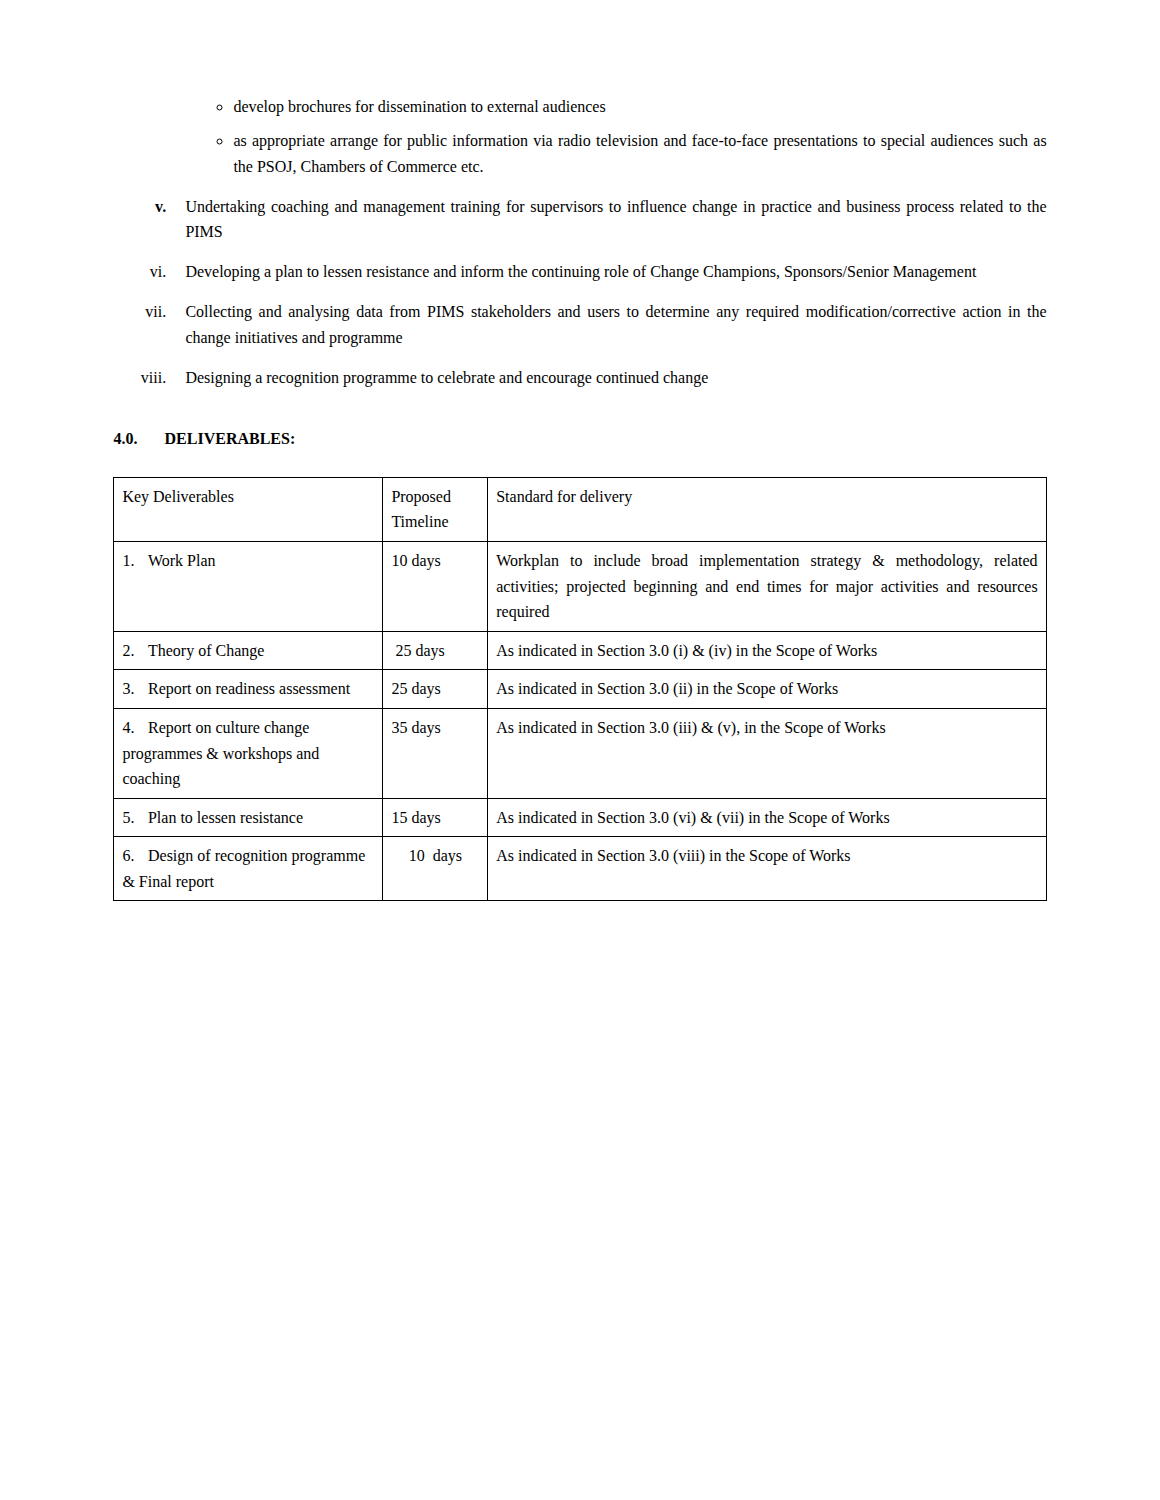develop brochures for dissemination to external audiences
as appropriate arrange for public information via radio television and face-to-face presentations to special audiences such as the PSOJ, Chambers of Commerce etc.
v. Undertaking coaching and management training for supervisors to influence change in practice and business process related to the PIMS
vi. Developing a plan to lessen resistance and inform the continuing role of Change Champions, Sponsors/Senior Management
vii. Collecting and analysing data from PIMS stakeholders and users to determine any required modification/corrective action in the change initiatives and programme
viii. Designing a recognition programme to celebrate and encourage continued change
4.0. DELIVERABLES:
| Key Deliverables | Proposed Timeline | Standard for delivery |
| --- | --- | --- |
| 1. Work Plan | 10 days | Workplan to include broad implementation strategy & methodology, related activities; projected beginning and end times for major activities and resources required |
| 2. Theory of Change | 25 days | As indicated in Section 3.0 (i) & (iv) in the Scope of Works |
| 3. Report on readiness assessment | 25 days | As indicated in Section 3.0 (ii) in the Scope of Works |
| 4. Report on culture change programmes & workshops and coaching | 35 days | As indicated in Section 3.0 (iii) & (v), in the Scope of Works |
| 5. Plan to lessen resistance | 15 days | As indicated in Section 3.0 (vi) & (vii) in the Scope of Works |
| 6. Design of recognition programme & Final report | 10 days | As indicated in Section 3.0 (viii) in the Scope of Works |